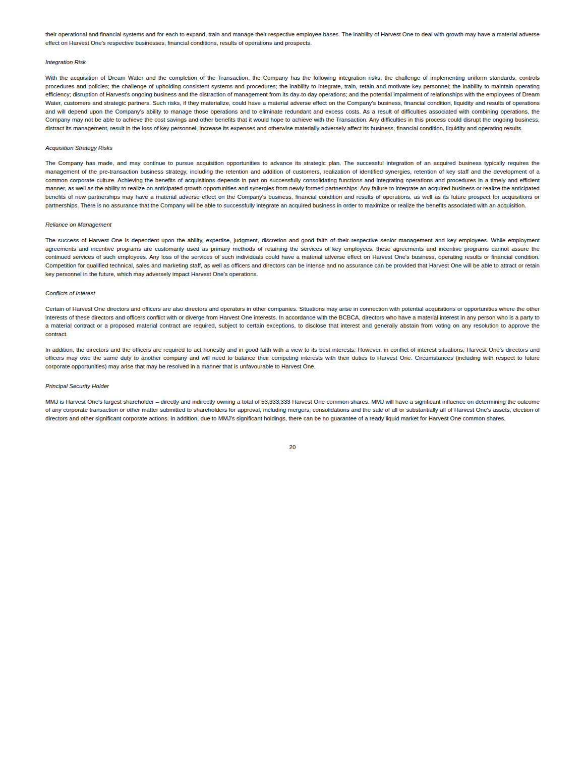their operational and financial systems and for each to expand, train and manage their respective employee bases. The inability of Harvest One to deal with growth may have a material adverse effect on Harvest One's respective businesses, financial conditions, results of operations and prospects.
Integration Risk
With the acquisition of Dream Water and the completion of the Transaction, the Company has the following integration risks: the challenge of implementing uniform standards, controls procedures and policies; the challenge of upholding consistent systems and procedures; the inability to integrate, train, retain and motivate key personnel; the inability to maintain operating efficiency; disruption of Harvest's ongoing business and the distraction of management from its day-to day operations; and the potential impairment of relationships with the employees of Dream Water, customers and strategic partners. Such risks, if they materialize, could have a material adverse effect on the Company's business, financial condition, liquidity and results of operations and will depend upon the Company's ability to manage those operations and to eliminate redundant and excess costs. As a result of difficulties associated with combining operations, the Company may not be able to achieve the cost savings and other benefits that it would hope to achieve with the Transaction. Any difficulties in this process could disrupt the ongoing business, distract its management, result in the loss of key personnel, increase its expenses and otherwise materially adversely affect its business, financial condition, liquidity and operating results.
Acquisition Strategy Risks
The Company has made, and may continue to pursue acquisition opportunities to advance its strategic plan. The successful integration of an acquired business typically requires the management of the pre-transaction business strategy, including the retention and addition of customers, realization of identified synergies, retention of key staff and the development of a common corporate culture. Achieving the benefits of acquisitions depends in part on successfully consolidating functions and integrating operations and procedures in a timely and efficient manner, as well as the ability to realize on anticipated growth opportunities and synergies from newly formed partnerships. Any failure to integrate an acquired business or realize the anticipated benefits of new partnerships may have a material adverse effect on the Company's business, financial condition and results of operations, as well as its future prospect for acquisitions or partnerships. There is no assurance that the Company will be able to successfully integrate an acquired business in order to maximize or realize the benefits associated with an acquisition.
Reliance on Management
The success of Harvest One is dependent upon the ability, expertise, judgment, discretion and good faith of their respective senior management and key employees. While employment agreements and incentive programs are customarily used as primary methods of retaining the services of key employees, these agreements and incentive programs cannot assure the continued services of such employees. Any loss of the services of such individuals could have a material adverse effect on Harvest One's business, operating results or financial condition. Competition for qualified technical, sales and marketing staff, as well as officers and directors can be intense and no assurance can be provided that Harvest One will be able to attract or retain key personnel in the future, which may adversely impact Harvest One's operations.
Conflicts of Interest
Certain of Harvest One directors and officers are also directors and operators in other companies. Situations may arise in connection with potential acquisitions or opportunities where the other interests of these directors and officers conflict with or diverge from Harvest One interests. In accordance with the BCBCA, directors who have a material interest in any person who is a party to a material contract or a proposed material contract are required, subject to certain exceptions, to disclose that interest and generally abstain from voting on any resolution to approve the contract.
In addition, the directors and the officers are required to act honestly and in good faith with a view to its best interests. However, in conflict of interest situations, Harvest One's directors and officers may owe the same duty to another company and will need to balance their competing interests with their duties to Harvest One. Circumstances (including with respect to future corporate opportunities) may arise that may be resolved in a manner that is unfavourable to Harvest One.
Principal Security Holder
MMJ is Harvest One's largest shareholder – directly and indirectly owning a total of 53,333,333 Harvest One common shares. MMJ will have a significant influence on determining the outcome of any corporate transaction or other matter submitted to shareholders for approval, including mergers, consolidations and the sale of all or substantially all of Harvest One's assets, election of directors and other significant corporate actions. In addition, due to MMJ's significant holdings, there can be no guarantee of a ready liquid market for Harvest One common shares.
20